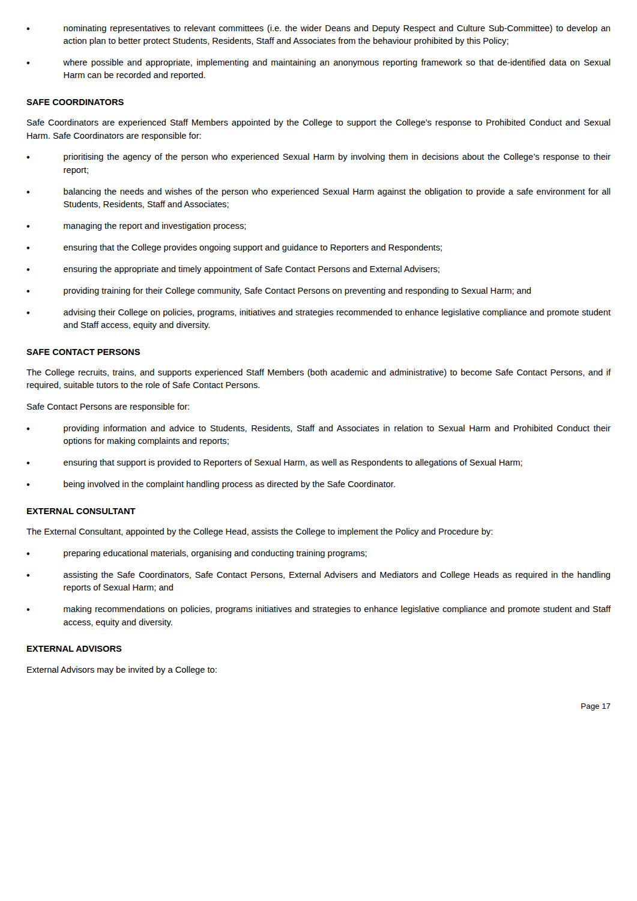nominating representatives to relevant committees (i.e. the wider Deans and Deputy Respect and Culture Sub-Committee) to develop an action plan to better protect Students, Residents, Staff and Associates from the behaviour prohibited by this Policy;
where possible and appropriate, implementing and maintaining an anonymous reporting framework so that de-identified data on Sexual Harm can be recorded and reported.
Safe Coordinators
Safe Coordinators are experienced Staff Members appointed by the College to support the College’s response to Prohibited Conduct and Sexual Harm. Safe Coordinators are responsible for:
prioritising the agency of the person who experienced Sexual Harm by involving them in decisions about the College’s response to their report;
balancing the needs and wishes of the person who experienced Sexual Harm against the obligation to provide a safe environment for all Students, Residents, Staff and Associates;
managing the report and investigation process;
ensuring that the College provides ongoing support and guidance to Reporters and Respondents;
ensuring the appropriate and timely appointment of Safe Contact Persons and External Advisers;
providing training for their College community, Safe Contact Persons on preventing and responding to Sexual Harm; and
advising their College on policies, programs, initiatives and strategies recommended to enhance legislative compliance and promote student and Staff access, equity and diversity.
Safe Contact Persons
The College recruits, trains, and supports experienced Staff Members (both academic and administrative) to become Safe Contact Persons, and if required, suitable tutors to the role of Safe Contact Persons.
Safe Contact Persons are responsible for:
providing information and advice to Students, Residents, Staff and Associates in relation to Sexual Harm and Prohibited Conduct their options for making complaints and reports;
ensuring that support is provided to Reporters of Sexual Harm, as well as Respondents to allegations of Sexual Harm;
being involved in the complaint handling process as directed by the Safe Coordinator.
External Consultant
The External Consultant, appointed by the College Head, assists the College to implement the Policy and Procedure by:
preparing educational materials, organising and conducting training programs;
assisting the Safe Coordinators, Safe Contact Persons, External Advisers and Mediators and College Heads as required in the handling reports of Sexual Harm; and
making recommendations on policies, programs initiatives and strategies to enhance legislative compliance and promote student and Staff access, equity and diversity.
External Advisors
External Advisors may be invited by a College to:
Page 17